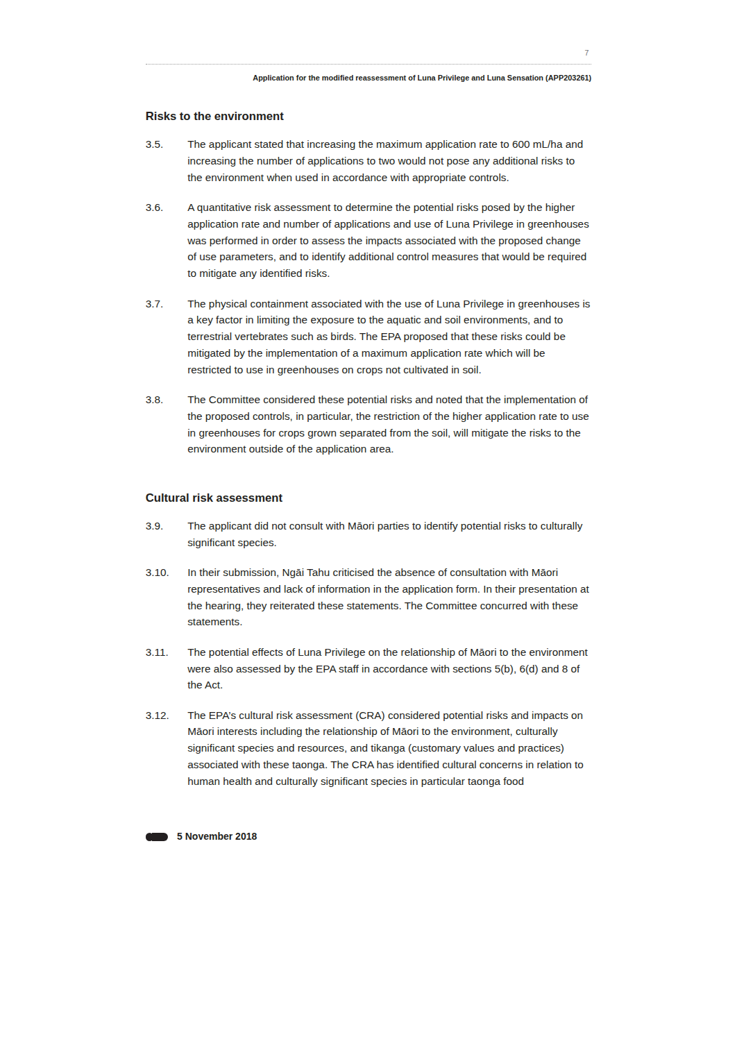7
Application for the modified reassessment of Luna Privilege and Luna Sensation (APP203261)
Risks to the environment
3.5. The applicant stated that increasing the maximum application rate to 600 mL/ha and increasing the number of applications to two would not pose any additional risks to the environment when used in accordance with appropriate controls.
3.6. A quantitative risk assessment to determine the potential risks posed by the higher application rate and number of applications and use of Luna Privilege in greenhouses was performed in order to assess the impacts associated with the proposed change of use parameters, and to identify additional control measures that would be required to mitigate any identified risks.
3.7. The physical containment associated with the use of Luna Privilege in greenhouses is a key factor in limiting the exposure to the aquatic and soil environments, and to terrestrial vertebrates such as birds. The EPA proposed that these risks could be mitigated by the implementation of a maximum application rate which will be restricted to use in greenhouses on crops not cultivated in soil.
3.8. The Committee considered these potential risks and noted that the implementation of the proposed controls, in particular, the restriction of the higher application rate to use in greenhouses for crops grown separated from the soil, will mitigate the risks to the environment outside of the application area.
Cultural risk assessment
3.9. The applicant did not consult with Māori parties to identify potential risks to culturally significant species.
3.10. In their submission, Ngāi Tahu criticised the absence of consultation with Māori representatives and lack of information in the application form. In their presentation at the hearing, they reiterated these statements. The Committee concurred with these statements.
3.11. The potential effects of Luna Privilege on the relationship of Māori to the environment were also assessed by the EPA staff in accordance with sections 5(b), 6(d) and 8 of the Act.
3.12. The EPA’s cultural risk assessment (CRA) considered potential risks and impacts on Māori interests including the relationship of Māori to the environment, culturally significant species and resources, and tikanga (customary values and practices) associated with these taonga. The CRA has identified cultural concerns in relation to human health and culturally significant species in particular taonga food
5 November 2018